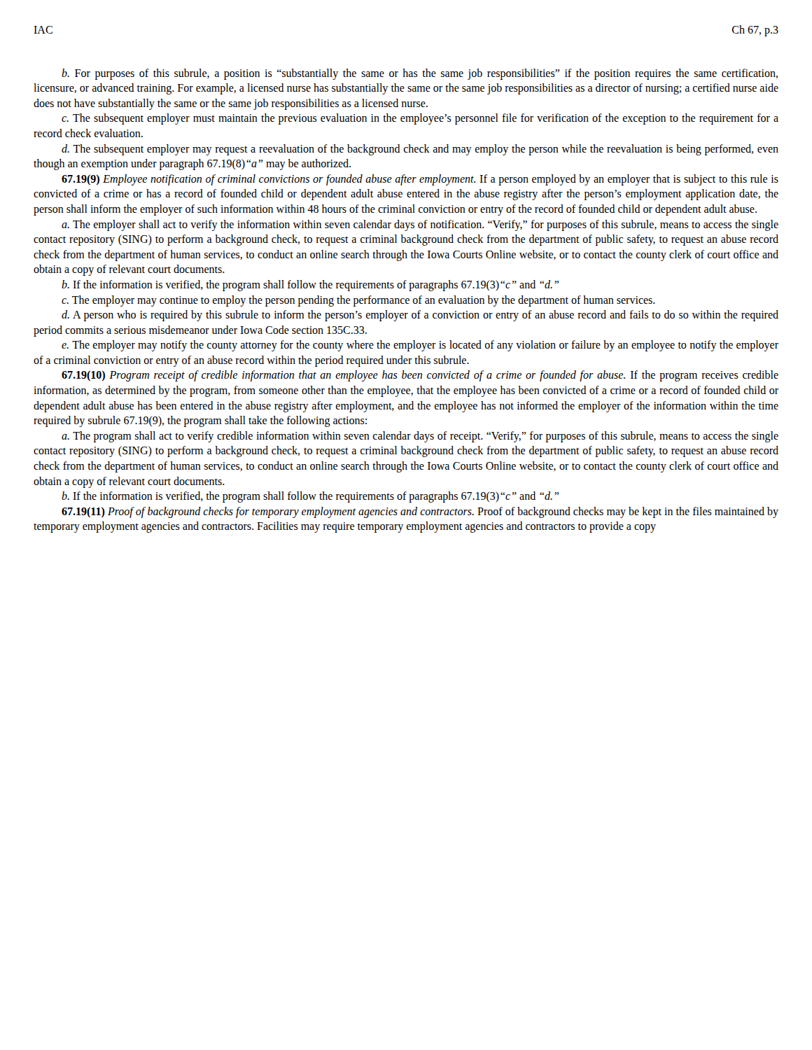IAC
Ch 67, p.3
b. For purposes of this subrule, a position is “substantially the same or has the same job responsibilities” if the position requires the same certification, licensure, or advanced training. For example, a licensed nurse has substantially the same or the same job responsibilities as a director of nursing; a certified nurse aide does not have substantially the same or the same job responsibilities as a licensed nurse.
c. The subsequent employer must maintain the previous evaluation in the employee’s personnel file for verification of the exception to the requirement for a record check evaluation.
d. The subsequent employer may request a reevaluation of the background check and may employ the person while the reevaluation is being performed, even though an exemption under paragraph 67.19(8)“a” may be authorized.
67.19(9) Employee notification of criminal convictions or founded abuse after employment. If a person employed by an employer that is subject to this rule is convicted of a crime or has a record of founded child or dependent adult abuse entered in the abuse registry after the person’s employment application date, the person shall inform the employer of such information within 48 hours of the criminal conviction or entry of the record of founded child or dependent adult abuse.
a. The employer shall act to verify the information within seven calendar days of notification. “Verify,” for purposes of this subrule, means to access the single contact repository (SING) to perform a background check, to request a criminal background check from the department of public safety, to request an abuse record check from the department of human services, to conduct an online search through the Iowa Courts Online website, or to contact the county clerk of court office and obtain a copy of relevant court documents.
b. If the information is verified, the program shall follow the requirements of paragraphs 67.19(3)“c” and “d.”
c. The employer may continue to employ the person pending the performance of an evaluation by the department of human services.
d. A person who is required by this subrule to inform the person’s employer of a conviction or entry of an abuse record and fails to do so within the required period commits a serious misdemeanor under Iowa Code section 135C.33.
e. The employer may notify the county attorney for the county where the employer is located of any violation or failure by an employee to notify the employer of a criminal conviction or entry of an abuse record within the period required under this subrule.
67.19(10) Program receipt of credible information that an employee has been convicted of a crime or founded for abuse. If the program receives credible information, as determined by the program, from someone other than the employee, that the employee has been convicted of a crime or a record of founded child or dependent adult abuse has been entered in the abuse registry after employment, and the employee has not informed the employer of the information within the time required by subrule 67.19(9), the program shall take the following actions:
a. The program shall act to verify credible information within seven calendar days of receipt. “Verify,” for purposes of this subrule, means to access the single contact repository (SING) to perform a background check, to request a criminal background check from the department of public safety, to request an abuse record check from the department of human services, to conduct an online search through the Iowa Courts Online website, or to contact the county clerk of court office and obtain a copy of relevant court documents.
b. If the information is verified, the program shall follow the requirements of paragraphs 67.19(3)“c” and “d.”
67.19(11) Proof of background checks for temporary employment agencies and contractors. Proof of background checks may be kept in the files maintained by temporary employment agencies and contractors. Facilities may require temporary employment agencies and contractors to provide a copy